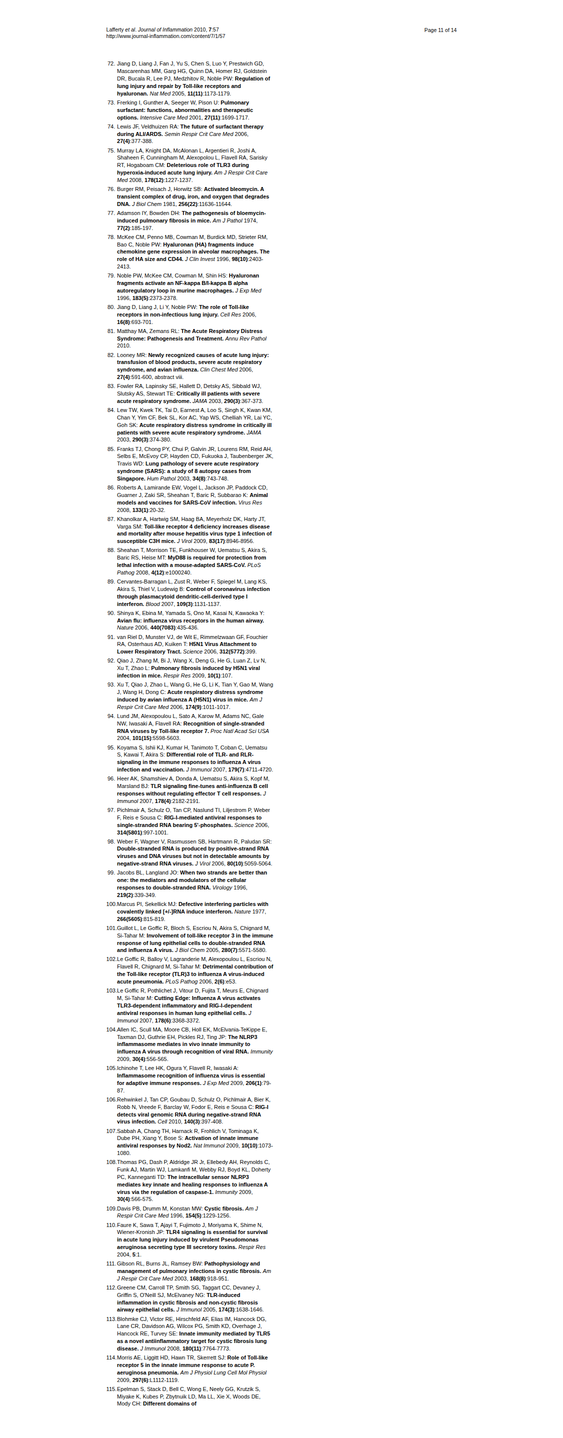Lafferty et al. Journal of Inflammation 2010, 7:57 http://www.journal-inflammation.com/content/7/1/57
Page 11 of 14
Jiang D, Liang J, Fan J, Yu S, Chen S, Luo Y, Prestwich GD, Mascarenhas MM, Garg HG, Quinn DA, Homer RJ, Goldstein DR, Bucala R, Lee PJ, Medzhitov R, Noble PW: Regulation of lung injury and repair by Toll-like receptors and hyaluronan. Nat Med 2005, 11(11):1173-1179.
Frerking I, Gunther A, Seeger W, Pison U: Pulmonary surfactant: functions, abnormalities and therapeutic options. Intensive Care Med 2001, 27(11):1699-1717.
Lewis JF, Veldhuizen RA: The future of surfactant therapy during ALI/ARDS. Semin Respir Crit Care Med 2006, 27(4):377-388.
Murray LA, Knight DA, McAlonan L, Argentieri R, Joshi A, Shaheen F, Cunningham M, Alexopolou L, Flavell RA, Sarisky RT, Hogaboam CM: Deleterious role of TLR3 during hyperoxia-induced acute lung injury. Am J Respir Crit Care Med 2008, 178(12):1227-1237.
Burger RM, Peisach J, Horwitz SB: Activated bleomycin. A transient complex of drug, iron, and oxygen that degrades DNA. J Biol Chem 1981, 256(22):11636-11644.
Adamson IY, Bowden DH: The pathogenesis of bloemycin-induced pulmonary fibrosis in mice. Am J Pathol 1974, 77(2):185-197.
McKee CM, Penno MB, Cowman M, Burdick MD, Strieter RM, Bao C, Noble PW: Hyaluronan (HA) fragments induce chemokine gene expression in alveolar macrophages. The role of HA size and CD44. J Clin Invest 1996, 98(10):2403-2413.
Noble PW, McKee CM, Cowman M, Shin HS: Hyaluronan fragments activate an NF-kappa B/I-kappa B alpha autoregulatory loop in murine macrophages. J Exp Med 1996, 183(5):2373-2378.
Jiang D, Liang J, Li Y, Noble PW: The role of Toll-like receptors in non-infectious lung injury. Cell Res 2006, 16(8):693-701.
Matthay MA, Zemans RL: The Acute Respiratory Distress Syndrome: Pathogenesis and Treatment. Annu Rev Pathol 2010.
Looney MR: Newly recognized causes of acute lung injury: transfusion of blood products, severe acute respiratory syndrome, and avian influenza. Clin Chest Med 2006, 27(4):591-600, abstract viii.
Fowler RA, Lapinsky SE, Hallett D, Detsky AS, Sibbald WJ, Slutsky AS, Stewart TE: Critically ill patients with severe acute respiratory syndrome. JAMA 2003, 290(3):367-373.
Lew TW, Kwek TK, Tai D, Earnest A, Loo S, Singh K, Kwan KM, Chan Y, Yim CF, Bek SL, Kor AC, Yap WS, Chelliah YR, Lai YC, Goh SK: Acute respiratory distress syndrome in critically ill patients with severe acute respiratory syndrome. JAMA 2003, 290(3):374-380.
Franks TJ, Chong PY, Chui P, Galvin JR, Lourens RM, Reid AH, Selbs E, McEvoy CP, Hayden CD, Fukuoka J, Taubenberger JK, Travis WD: Lung pathology of severe acute respiratory syndrome (SARS): a study of 8 autopsy cases from Singapore. Hum Pathol 2003, 34(8):743-748.
Roberts A, Lamirande EW, Vogel L, Jackson JP, Paddock CD, Guarner J, Zaki SR, Sheahan T, Baric R, Subbarao K: Animal models and vaccines for SARS-CoV infection. Virus Res 2008, 133(1):20-32.
Khanolkar A, Hartwig SM, Haag BA, Meyerholz DK, Harty JT, Varga SM: Toll-like receptor 4 deficiency increases disease and mortality after mouse hepatitis virus type 1 infection of susceptible C3H mice. J Virol 2009, 83(17):8946-8956.
Sheahan T, Morrison TE, Funkhouser W, Uematsu S, Akira S, Baric RS, Heise MT: MyD88 is required for protection from lethal infection with a mouse-adapted SARS-CoV. PLoS Pathog 2008, 4(12):e1000240.
Cervantes-Barragan L, Zust R, Weber F, Spiegel M, Lang KS, Akira S, Thiel V, Ludewig B: Control of coronavirus infection through plasmacytoid dendritic-cell-derived type I interferon. Blood 2007, 109(3):1131-1137.
Shinya K, Ebina M, Yamada S, Ono M, Kasai N, Kawaoka Y: Avian flu: influenza virus receptors in the human airway. Nature 2006, 440(7083):435-436.
van Riel D, Munster VJ, de Wit E, Rimmelzwaan GF, Fouchier RA, Osterhaus AD, Kuiken T: H5N1 Virus Attachment to Lower Respiratory Tract. Science 2006, 312(5772):399.
Qiao J, Zhang M, Bi J, Wang X, Deng G, He G, Luan Z, Lv N, Xu T, Zhao L: Pulmonary fibrosis induced by H5N1 viral infection in mice. Respir Res 2009, 10(1):107.
Xu T, Qiao J, Zhao L, Wang G, He G, Li K, Tian Y, Gao M, Wang J, Wang H, Dong C: Acute respiratory distress syndrome induced by avian influenza A (H5N1) virus in mice. Am J Respir Crit Care Med 2006, 174(9):1011-1017.
Lund JM, Alexopoulou L, Sato A, Karow M, Adams NC, Gale NW, Iwasaki A, Flavell RA: Recognition of single-stranded RNA viruses by Toll-like receptor 7. Proc Natl Acad Sci USA 2004, 101(15):5598-5603.
Koyama S, Ishii KJ, Kumar H, Tanimoto T, Coban C, Uematsu S, Kawai T, Akira S: Differential role of TLR- and RLR-signaling in the immune responses to influenza A virus infection and vaccination. J Immunol 2007, 179(7):4711-4720.
Heer AK, Shamshiev A, Donda A, Uematsu S, Akira S, Kopf M, Marsland BJ: TLR signaling fine-tunes anti-influenza B cell responses without regulating effector T cell responses. J Immunol 2007, 178(4):2182-2191.
Pichlmair A, Schulz O, Tan CP, Naslund TI, Liljestrom P, Weber F, Reis e Sousa C: RIG-I-mediated antiviral responses to single-stranded RNA bearing 5'-phosphates. Science 2006, 314(5801):997-1001.
Weber F, Wagner V, Rasmussen SB, Hartmann R, Paludan SR: Double-stranded RNA is produced by positive-strand RNA viruses and DNA viruses but not in detectable amounts by negative-strand RNA viruses. J Virol 2006, 80(10):5059-5064.
Jacobs BL, Langland JO: When two strands are better than one: the mediators and modulators of the cellular responses to double-stranded RNA. Virology 1996, 219(2):339-349.
Marcus PI, Sekellick MJ: Defective interfering particles with covalently linked [+/-]RNA induce interferon. Nature 1977, 266(5605):815-819.
Guillot L, Le Goffic R, Bloch S, Escriou N, Akira S, Chignard M, Si-Tahar M: Involvement of toll-like receptor 3 in the immune response of lung epithelial cells to double-stranded RNA and influenza A virus. J Biol Chem 2005, 280(7):5571-5580.
Le Goffic R, Balloy V, Lagranderie M, Alexopoulou L, Escriou N, Flavell R, Chignard M, Si-Tahar M: Detrimental contribution of the Toll-like receptor (TLR)3 to influenza A virus-induced acute pneumonia. PLoS Pathog 2006, 2(6):e53.
Le Goffic R, Pothlichet J, Vitour D, Fujita T, Meurs E, Chignard M, Si-Tahar M: Cutting Edge: Influenza A virus activates TLR3-dependent inflammatory and RIG-I-dependent antiviral responses in human lung epithelial cells. J Immunol 2007, 178(6):3368-3372.
Allen IC, Scull MA, Moore CB, Holl EK, McElvania-TeKippe E, Taxman DJ, Guthrie EH, Pickles RJ, Ting JP: The NLRP3 inflammasome mediates in vivo innate immunity to influenza A virus through recognition of viral RNA. Immunity 2009, 30(4):556-565.
Ichinohe T, Lee HK, Ogura Y, Flavell R, Iwasaki A: Inflammasome recognition of influenza virus is essential for adaptive immune responses. J Exp Med 2009, 206(1):79-87.
Rehwinkel J, Tan CP, Goubau D, Schulz O, Pichlmair A, Bier K, Robb N, Vreede F, Barclay W, Fodor E, Reis e Sousa C: RIG-I detects viral genomic RNA during negative-strand RNA virus infection. Cell 2010, 140(3):397-408.
Sabbah A, Chang TH, Harnack R, Frohlich V, Tominaga K, Dube PH, Xiang Y, Bose S: Activation of innate immune antiviral responses by Nod2. Nat Immunol 2009, 10(10):1073-1080.
Thomas PG, Dash P, Aldridge JR Jr, Ellebedy AH, Reynolds C, Funk AJ, Martin WJ, Lamkanfi M, Webby RJ, Boyd KL, Doherty PC, Kanneganti TD: The intracellular sensor NLRP3 mediates key innate and healing responses to influenza A virus via the regulation of caspase-1. Immunity 2009, 30(4):566-575.
Davis PB, Drumm M, Konstan MW: Cystic fibrosis. Am J Respir Crit Care Med 1996, 154(5):1229-1256.
Faure K, Sawa T, Ajayi T, Fujimoto J, Moriyama K, Shime N, Wiener-Kronish JP: TLR4 signaling is essential for survival in acute lung injury induced by virulent Pseudomonas aeruginosa secreting type III secretory toxins. Respir Res 2004, 5:1.
Gibson RL, Burns JL, Ramsey BW: Pathophysiology and management of pulmonary infections in cystic fibrosis. Am J Respir Crit Care Med 2003, 168(8):918-951.
Greene CM, Carroll TP, Smith SG, Taggart CC, Devaney J, Griffin S, O'Neill SJ, McElvaney NG: TLR-induced inflammation in cystic fibrosis and non-cystic fibrosis airway epithelial cells. J Immunol 2005, 174(3):1638-1646.
Blohmke CJ, Victor RE, Hirschfeld AF, Elias IM, Hancock DG, Lane CR, Davidson AG, Wilcox PG, Smith KD, Overhage J, Hancock RE, Turvey SE: Innate immunity mediated by TLR5 as a novel antiinflammatory target for cystic fibrosis lung disease. J Immunol 2008, 180(11):7764-7773.
Morris AE, Liggitt HD, Hawn TR, Skerrett SJ: Role of Toll-like receptor 5 in the innate immune response to acute P. aeruginosa pneumonia. Am J Physiol Lung Cell Mol Physiol 2009, 297(6):L1112-1119.
Epelman S, Stack D, Bell C, Wong E, Neely GG, Krutzik S, Miyake K, Kubes P, Zbytnuik LD, Ma LL, Xie X, Woods DE, Mody CH: Different domains of